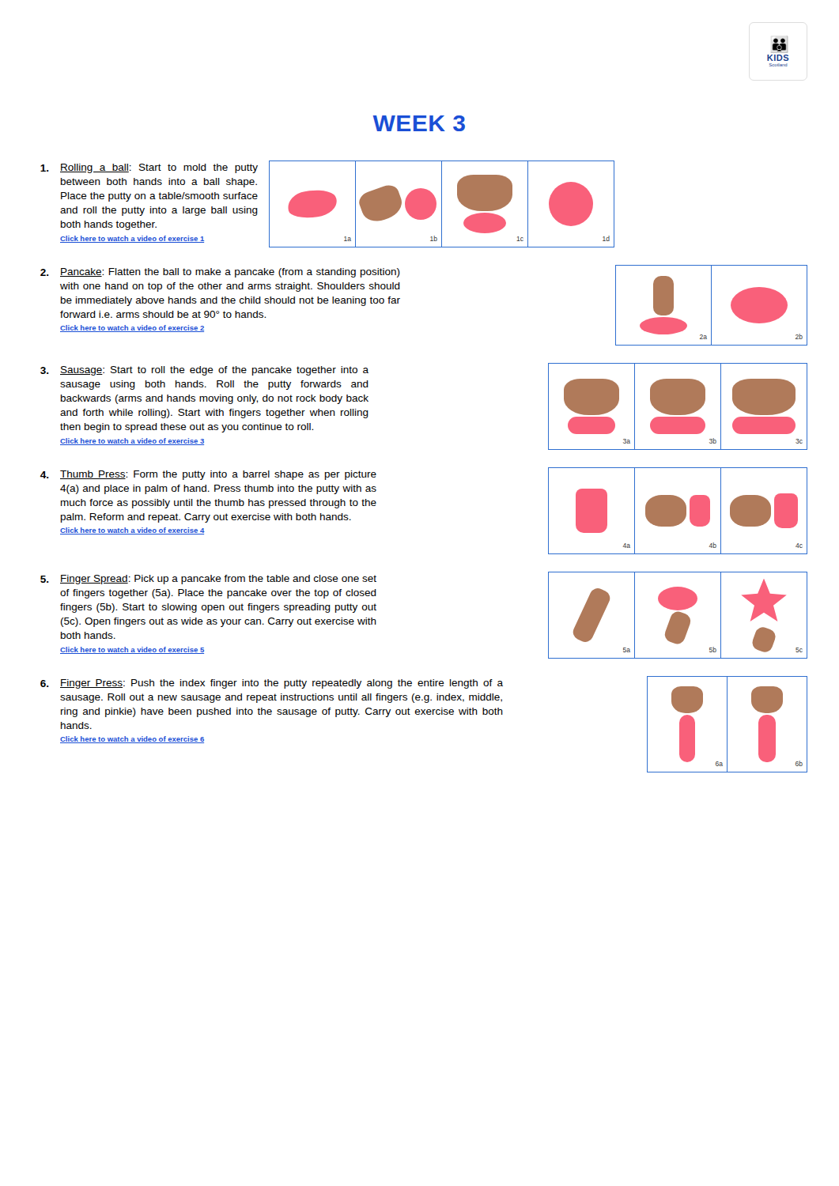👪
KIDS
Scotland
WEEK 3
1.
Rolling a ball: Start to mold the putty between both hands into a ball shape. Place the putty on a table/smooth surface and roll the putty into a large ball using both hands together. Click here to watch a video of exercise 1
1a
1b
1c
1d
2.
Pancake: Flatten the ball to make a pancake (from a standing position) with one hand on top of the other and arms straight. Shoulders should be immediately above hands and the child should not be leaning too far forward i.e. arms should be at 90° to hands. Click here to watch a video of exercise 2
2a
2b
3.
Sausage: Start to roll the edge of the pancake together into a sausage using both hands. Roll the putty forwards and backwards (arms and hands moving only, do not rock body back and forth while rolling). Start with fingers together when rolling then begin to spread these out as you continue to roll. Click here to watch a video of exercise 3
3a
3b
3c
4.
Thumb Press: Form the putty into a barrel shape as per picture 4(a) and place in palm of hand. Press thumb into the putty with as much force as possibly until the thumb has pressed through to the palm. Reform and repeat. Carry out exercise with both hands. Click here to watch a video of exercise 4
4a
4b
4c
5.
Finger Spread: Pick up a pancake from the table and close one set of fingers together (5a). Place the pancake over the top of closed fingers (5b). Start to slowing open out fingers spreading putty out (5c). Open fingers out as wide as your can. Carry out exercise with both hands. Click here to watch a video of exercise 5
5a
5b
5c
6.
Finger Press: Push the index finger into the putty repeatedly along the entire length of a sausage. Roll out a new sausage and repeat instructions until all fingers (e.g. index, middle, ring and pinkie) have been pushed into the sausage of putty. Carry out exercise with both hands. Click here to watch a video of exercise 6
6a
6b